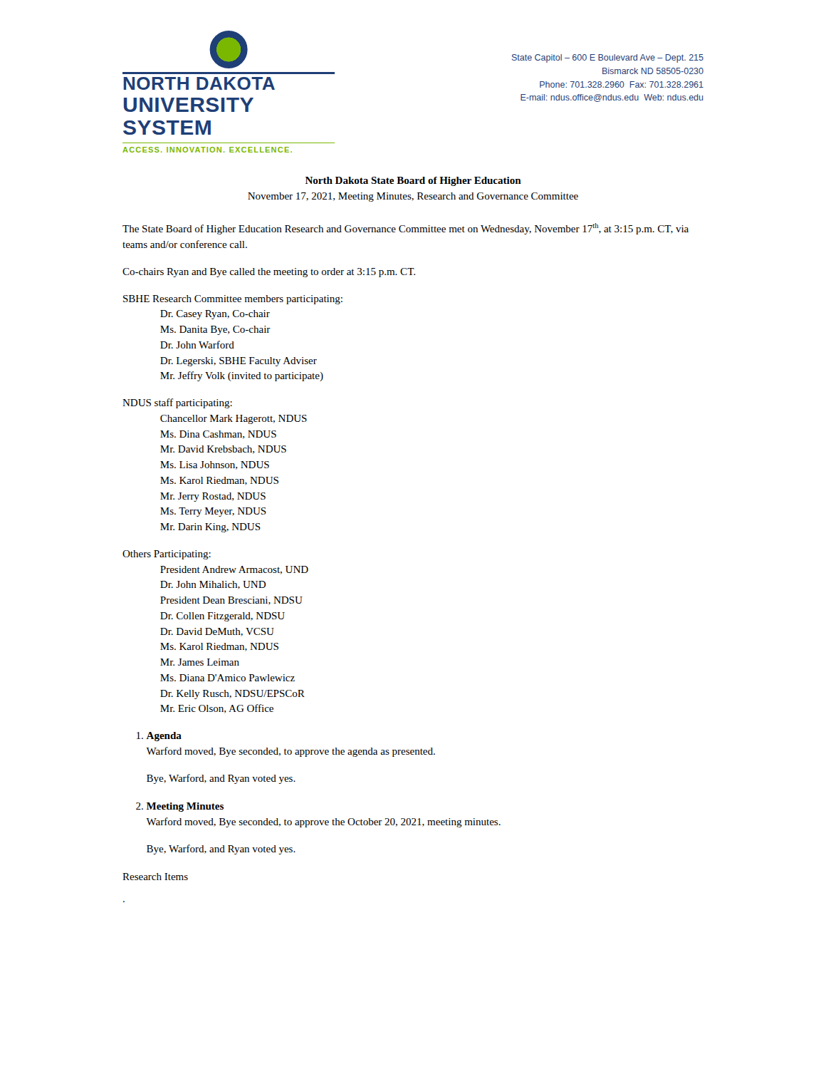NORTH DAKOTA UNIVERSITY SYSTEM
ACCESS. INNOVATION. EXCELLENCE.
State Capitol – 600 E Boulevard Ave – Dept. 215
Bismarck ND 58505-0230
Phone: 701.328.2960 Fax: 701.328.2961
E-mail: ndus.office@ndus.edu Web: ndus.edu
North Dakota State Board of Higher Education
November 17, 2021, Meeting Minutes, Research and Governance Committee
The State Board of Higher Education Research and Governance Committee met on Wednesday, November 17th, at 3:15 p.m. CT, via teams and/or conference call.
Co-chairs Ryan and Bye called the meeting to order at 3:15 p.m. CT.
SBHE Research Committee members participating:
Dr. Casey Ryan, Co-chair
Ms. Danita Bye, Co-chair
Dr. John Warford
Dr. Legerski, SBHE Faculty Adviser
Mr. Jeffry Volk (invited to participate)
NDUS staff participating:
Chancellor Mark Hagerott, NDUS
Ms. Dina Cashman, NDUS
Mr. David Krebsbach, NDUS
Ms. Lisa Johnson, NDUS
Ms. Karol Riedman, NDUS
Mr. Jerry Rostad, NDUS
Ms. Terry Meyer, NDUS
Mr. Darin King, NDUS
Others Participating:
President Andrew Armacost, UND
Dr. John Mihalich, UND
President Dean Bresciani, NDSU
Dr. Collen Fitzgerald, NDSU
Dr. David DeMuth, VCSU
Ms. Karol Riedman, NDUS
Mr. James Leiman
Ms. Diana D'Amico Pawlewicz
Dr. Kelly Rusch, NDSU/EPSCoR
Mr. Eric Olson, AG Office
Agenda
Warford moved, Bye seconded, to approve the agenda as presented.
Bye, Warford, and Ryan voted yes.
Meeting Minutes
Warford moved, Bye seconded, to approve the October 20, 2021, meeting minutes.
Bye, Warford, and Ryan voted yes.
Research Items
.